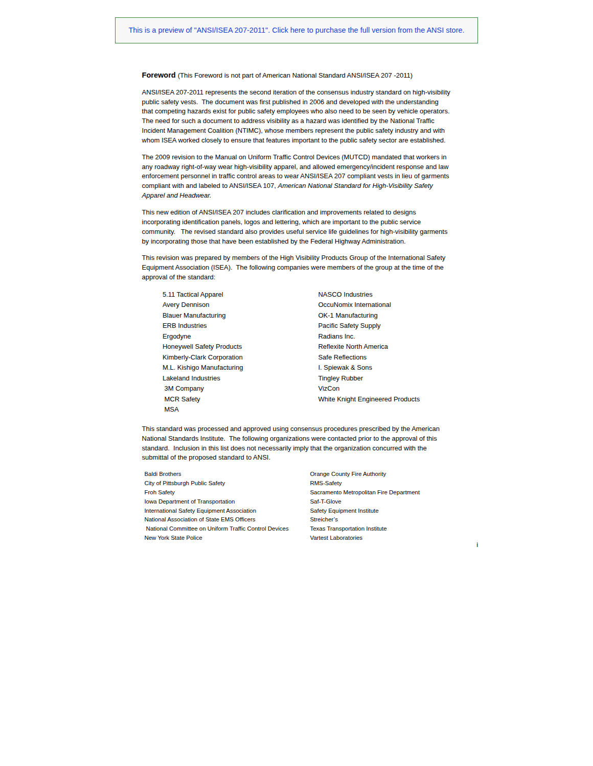This is a preview of "ANSI/ISEA 207-2011". Click here to purchase the full version from the ANSI store.
Foreword (This Foreword is not part of American National Standard ANSI/ISEA 207 -2011)
ANSI/ISEA 207-2011 represents the second iteration of the consensus industry standard on high-visibility public safety vests. The document was first published in 2006 and developed with the understanding that competing hazards exist for public safety employees who also need to be seen by vehicle operators. The need for such a document to address visibility as a hazard was identified by the National Traffic Incident Management Coalition (NTIMC), whose members represent the public safety industry and with whom ISEA worked closely to ensure that features important to the public safety sector are established.
The 2009 revision to the Manual on Uniform Traffic Control Devices (MUTCD) mandated that workers in any roadway right-of-way wear high-visibility apparel, and allowed emergency/incident response and law enforcement personnel in traffic control areas to wear ANSI/ISEA 207 compliant vests in lieu of garments compliant with and labeled to ANSI/ISEA 107, American National Standard for High-Visibility Safety Apparel and Headwear.
This new edition of ANSI/ISEA 207 includes clarification and improvements related to designs incorporating identification panels, logos and lettering, which are important to the public service community. The revised standard also provides useful service life guidelines for high-visibility garments by incorporating those that have been established by the Federal Highway Administration.
This revision was prepared by members of the High Visibility Products Group of the International Safety Equipment Association (ISEA). The following companies were members of the group at the time of the approval of the standard:
| 5.11 Tactical Apparel | NASCO Industries |
| Avery Dennison | OccuNomix International |
| Blauer Manufacturing | OK-1 Manufacturing |
| ERB Industries | Pacific Safety Supply |
| Ergodyne | Radians Inc. |
| Honeywell Safety Products | Reflexite North America |
| Kimberly-Clark Corporation | Safe Reflections |
| M.L. Kishigo Manufacturing | I. Spiewak & Sons |
| Lakeland Industries | Tingley Rubber |
| 3M Company | VizCon |
| MCR Safety | White Knight Engineered Products |
| MSA | |
This standard was processed and approved using consensus procedures prescribed by the American National Standards Institute. The following organizations were contacted prior to the approval of this standard. Inclusion in this list does not necessarily imply that the organization concurred with the submittal of the proposed standard to ANSI.
| Baldi Brothers | Orange County Fire Authority |
| City of Pittsburgh Public Safety | RMS-Safety |
| Froh Safety | Sacramento Metropolitan Fire Department |
| Iowa Department of Transportation | Saf-T-Glove |
| International Safety Equipment Association | Safety Equipment Institute |
| National Association of State EMS Officers | Streicher’s |
| National Committee on Uniform Traffic Control Devices | Texas Transportation Institute |
| New York State Police | Vartest Laboratories |
i